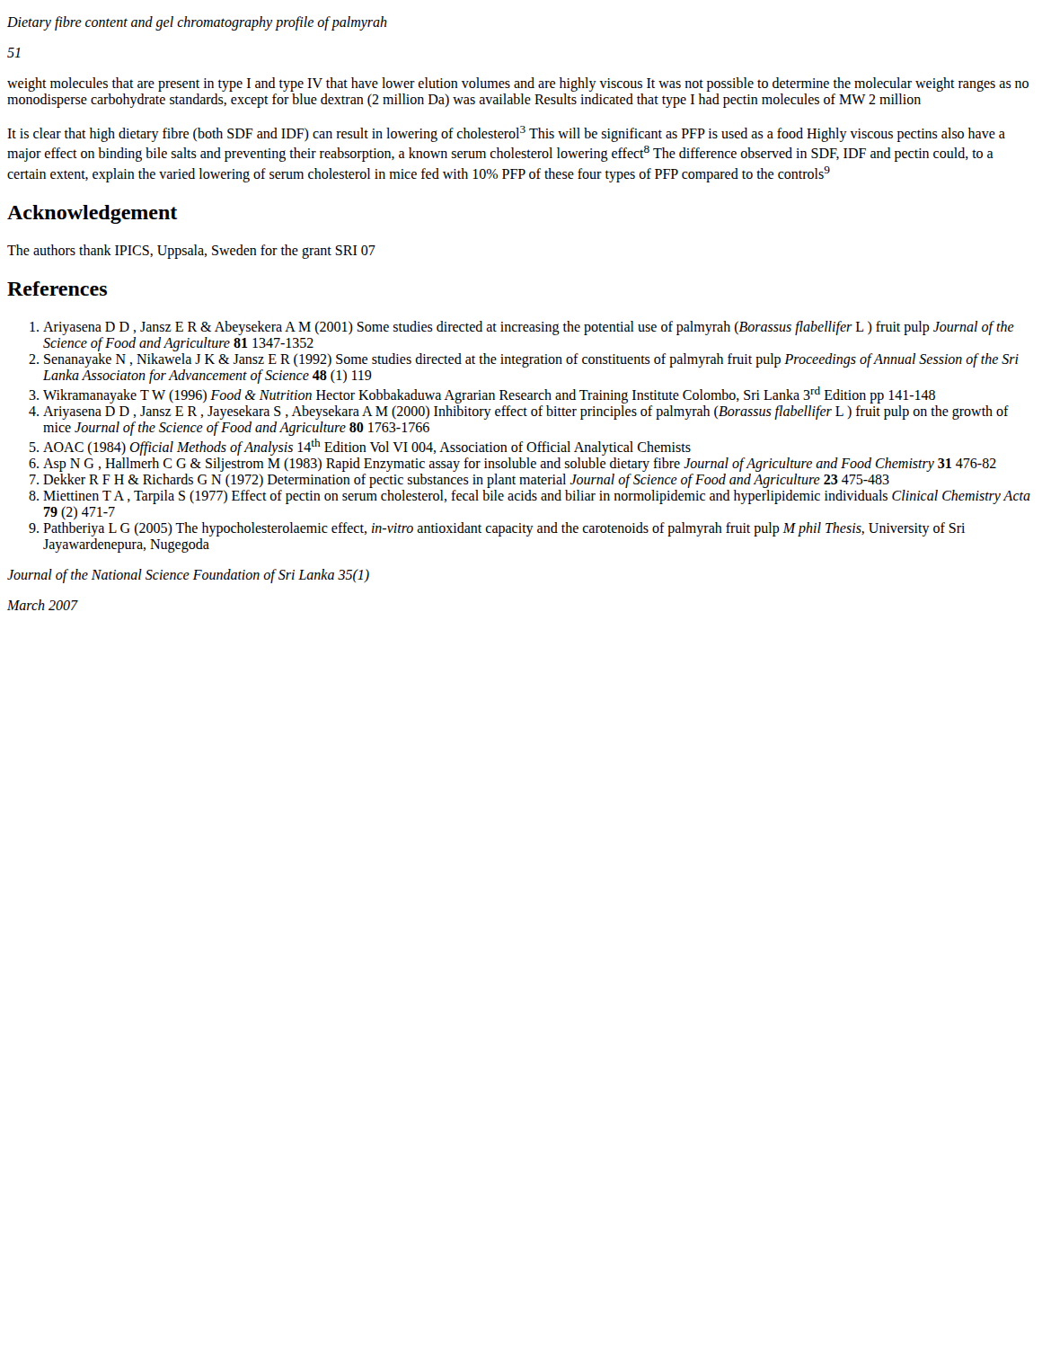Dietary fibre content and gel chromatography profile of palmyrah
51
weight molecules that are present in type I and type IV that have lower elution volumes and are highly viscous It was not possible to determine the molecular weight ranges as no monodisperse carbohydrate standards, except for blue dextran (2 million Da) was available Results indicated that type I had pectin molecules of MW 2 million
It is clear that high dietary fibre (both SDF and IDF) can result in lowering of cholesterol3 This will be significant as PFP is used as a food Highly viscous pectins also have a major effect on binding bile salts and preventing their reabsorption, a known serum cholesterol lowering effect8 The difference observed in SDF, IDF and pectin could, to a certain extent, explain the varied lowering of serum cholesterol in mice fed with 10% PFP of these four types of PFP compared to the controls9
Acknowledgement
The authors thank IPICS, Uppsala, Sweden for the grant SRI 07
References
Ariyasena D D , Jansz E R & Abeysekera A M (2001) Some studies directed at increasing the potential use of palmyrah (Borassus flabellifer L ) fruit pulp Journal of the Science of Food and Agriculture 81 1347-1352
Senanayake N , Nikawela J K & Jansz E R (1992) Some studies directed at the integration of constituents of palmyrah fruit pulp Proceedings of Annual Session of the Sri Lanka Associaton for Advancement of Science 48 (1) 119
Wikramanayake T W (1996) Food & Nutrition Hector Kobbakaduwa Agrarian Research and Training Institute Colombo, Sri Lanka 3rd Edition pp 141-148
Ariyasena D D , Jansz E R , Jayesekara S , Abeysekara A M (2000) Inhibitory effect of bitter principles of palmyrah (Borassus flabellifer L ) fruit pulp on the growth of mice Journal of the Science of Food and Agriculture 80 1763-1766
AOAC (1984) Official Methods of Analysis 14th Edition Vol VI 004, Association of Official Analytical Chemists
Asp N G , Hallmerh C G & Siljestrom M (1983) Rapid Enzymatic assay for insoluble and soluble dietary fibre Journal of Agriculture and Food Chemistry 31 476-82
Dekker R F H & Richards G N (1972) Determination of pectic substances in plant material Journal of Science of Food and Agriculture 23 475-483
Miettinen T A , Tarpila S (1977) Effect of pectin on serum cholesterol, fecal bile acids and biliar in normolipidemic and hyperlipidemic individuals Clinical Chemistry Acta 79 (2) 471-7
Pathberiya L G (2005) The hypocholesterolaemic effect, in-vitro antioxidant capacity and the carotenoids of palmyrah fruit pulp M phil Thesis, University of Sri Jayawardenepura, Nugegoda
Journal of the National Science Foundation of Sri Lanka 35(1)
March 2007